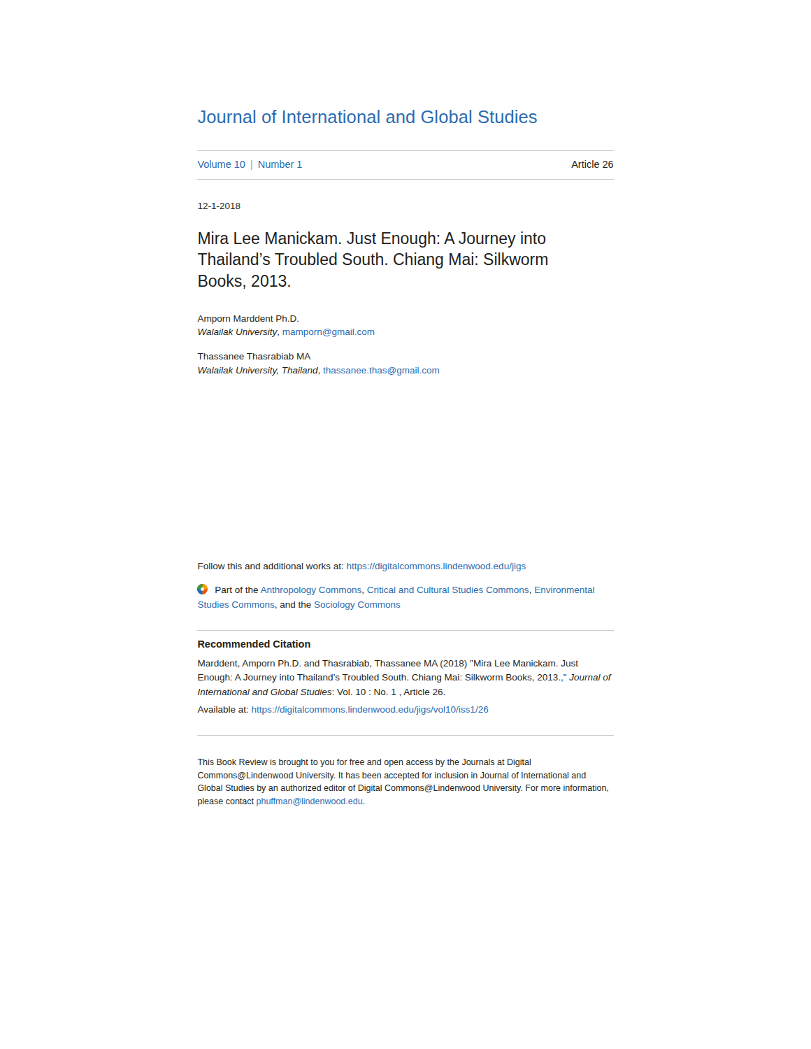Journal of International and Global Studies
Volume 10|Number 1
Article 26
12-1-2018
Mira Lee Manickam. Just Enough: A Journey into Thailand’s Troubled South. Chiang Mai: Silkworm Books, 2013.
Amporn Marddent Ph.D. Walailak University, mamporn@gmail.com
Thassanee Thasrabiab MA Walailak University, Thailand, thassanee.thas@gmail.com
Follow this and additional works at: https://digitalcommons.lindenwood.edu/jigs
Part of the Anthropology Commons, Critical and Cultural Studies Commons, Environmental Studies Commons, and the Sociology Commons
Recommended Citation
Marddent, Amporn Ph.D. and Thasrabiab, Thassanee MA (2018) "Mira Lee Manickam. Just Enough: A Journey into Thailand’s Troubled South. Chiang Mai: Silkworm Books, 2013.," Journal of International and Global Studies: Vol. 10 : No. 1 , Article 26.
Available at: https://digitalcommons.lindenwood.edu/jigs/vol10/iss1/26
This Book Review is brought to you for free and open access by the Journals at Digital Commons@Lindenwood University. It has been accepted for inclusion in Journal of International and Global Studies by an authorized editor of Digital Commons@Lindenwood University. For more information, please contact phuffman@lindenwood.edu.